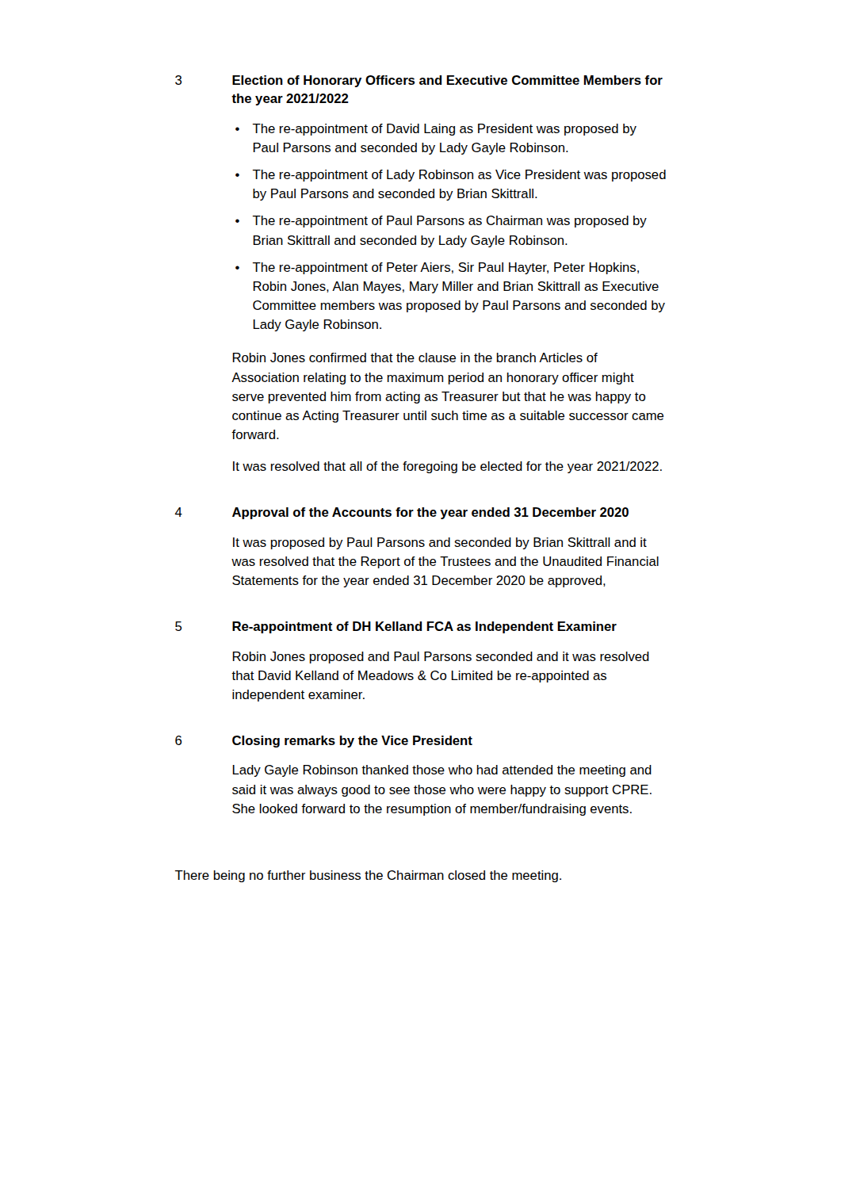Election of Honorary Officers and Executive Committee Members for the year 2021/2022
The re-appointment of David Laing as President was proposed by Paul Parsons and seconded by Lady Gayle Robinson.
The re-appointment of Lady Robinson as Vice President was proposed by Paul Parsons and seconded by Brian Skittrall.
The re-appointment of Paul Parsons as Chairman was proposed by Brian Skittrall and seconded by Lady Gayle Robinson.
The re-appointment of Peter Aiers, Sir Paul Hayter, Peter Hopkins, Robin Jones, Alan Mayes, Mary Miller and Brian Skittrall as Executive Committee members was proposed by Paul Parsons and seconded by Lady Gayle Robinson.
Robin Jones confirmed that the clause in the branch Articles of Association relating to the maximum period an honorary officer might serve prevented him from acting as Treasurer but that he was happy to continue as Acting Treasurer until such time as a suitable successor came forward.
It was resolved that all of the foregoing be elected for the year 2021/2022.
Approval of the Accounts for the year ended 31 December 2020
It was proposed by Paul Parsons and seconded by Brian Skittrall and it was resolved that the Report of the Trustees and the Unaudited Financial Statements for the year ended 31 December 2020 be approved,
Re-appointment of DH Kelland FCA as Independent Examiner
Robin Jones proposed and Paul Parsons seconded and it was resolved that David Kelland of Meadows & Co Limited be re-appointed as independent examiner.
Closing remarks by the Vice President
Lady Gayle Robinson thanked those who had attended the meeting and said it was always good to see those who were happy to support CPRE. She looked forward to the resumption of member/fundraising events.
There being no further business the Chairman closed the meeting.